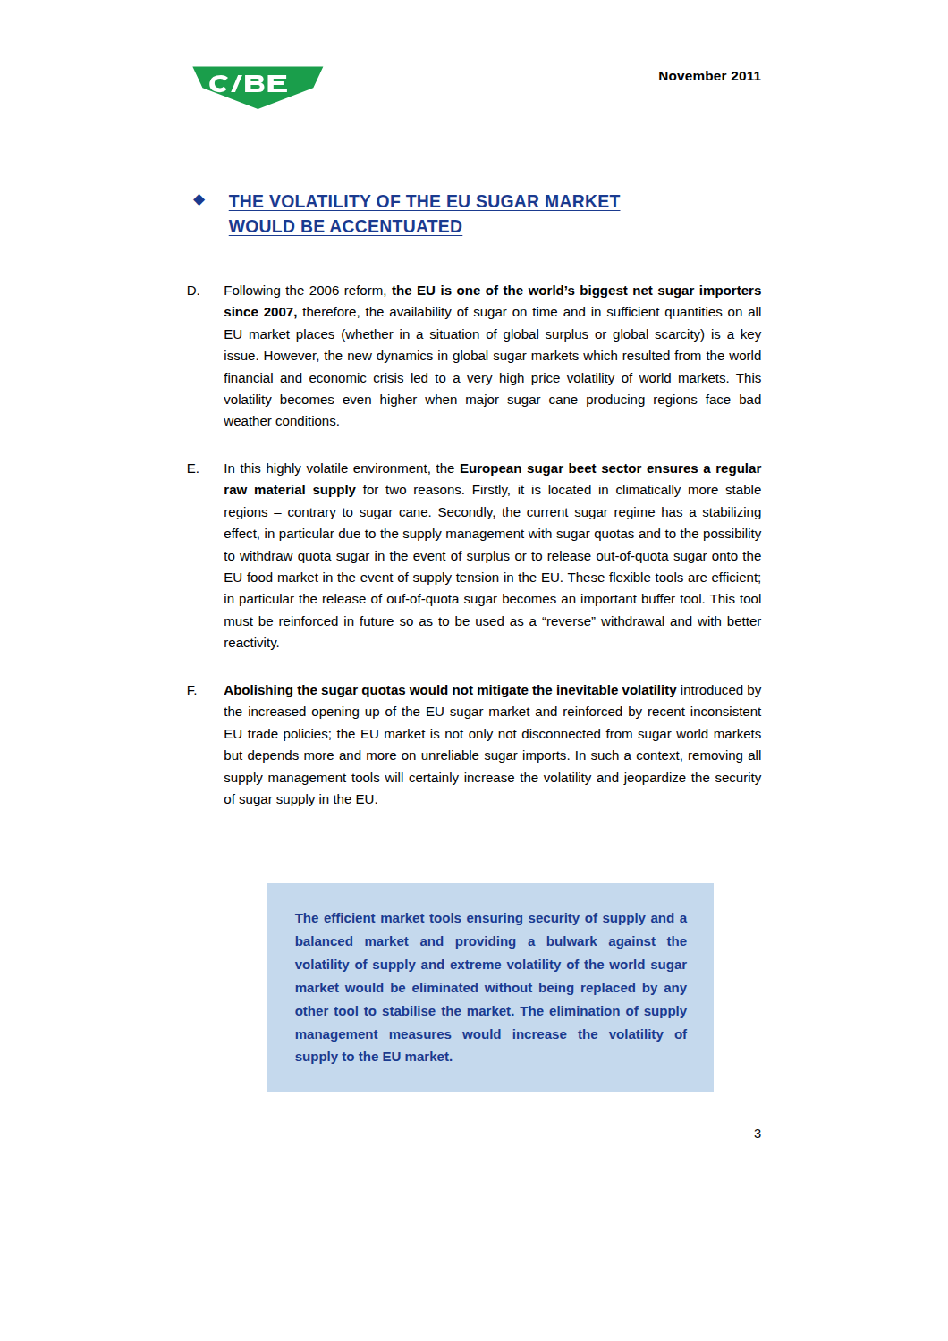November 2011
◆
THE VOLATILITY OF THE EU SUGAR MARKET
WOULD BE ACCENTUATED
D.
Following the 2006 reform, the EU is one of the world’s biggest net sugar importers since 2007, therefore, the availability of sugar on time and in sufficient quantities on all EU market places (whether in a situation of global surplus or global scarcity) is a key issue. However, the new dynamics in global sugar markets which resulted from the world financial and economic crisis led to a very high price volatility of world markets. This volatility becomes even higher when major sugar cane producing regions face bad weather conditions.
E.
In this highly volatile environment, the European sugar beet sector ensures a regular raw material supply for two reasons. Firstly, it is located in climatically more stable regions – contrary to sugar cane. Secondly, the current sugar regime has a stabilizing effect, in particular due to the supply management with sugar quotas and to the possibility to withdraw quota sugar in the event of surplus or to release out-of-quota sugar onto the EU food market in the event of supply tension in the EU. These flexible tools are efficient; in particular the release of ouf-of-quota sugar becomes an important buffer tool. This tool must be reinforced in future so as to be used as a “reverse” withdrawal and with better reactivity.
F.
Abolishing the sugar quotas would not mitigate the inevitable volatility introduced by the increased opening up of the EU sugar market and reinforced by recent inconsistent EU trade policies; the EU market is not only not disconnected from sugar world markets but depends more and more on unreliable sugar imports. In such a context, removing all supply management tools will certainly increase the volatility and jeopardize the security of sugar supply in the EU.
The efficient market tools ensuring security of supply and a balanced market and providing a bulwark against the volatility of supply and extreme volatility of the world sugar market would be eliminated without being replaced by any other tool to stabilise the market. The elimination of supply management measures would increase the volatility of supply to the EU market.
3